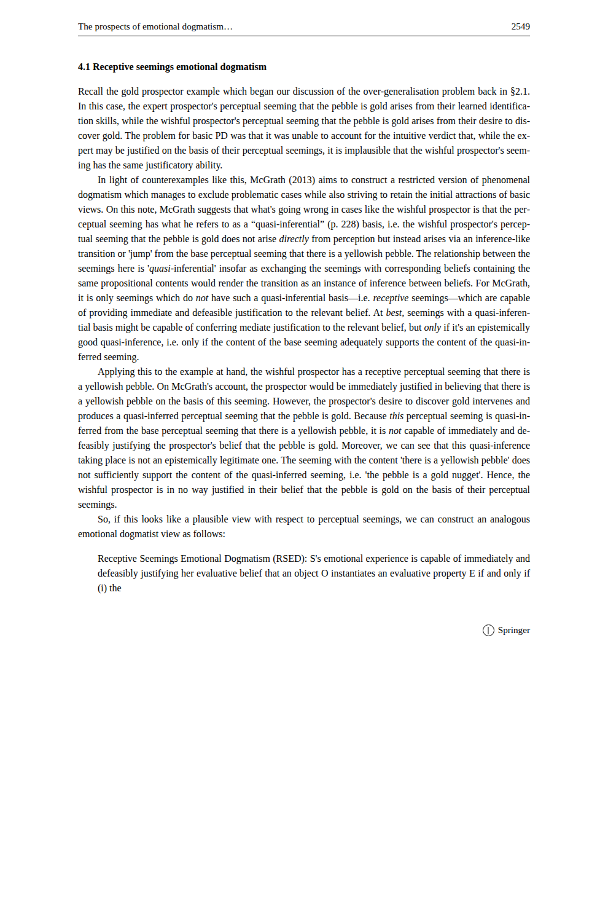The prospects of emotional dogmatism… 2549
4.1 Receptive seemings emotional dogmatism
Recall the gold prospector example which began our discussion of the over-generalisation problem back in §2.1. In this case, the expert prospector's perceptual seeming that the pebble is gold arises from their learned identification skills, while the wishful prospector's perceptual seeming that the pebble is gold arises from their desire to discover gold. The problem for basic PD was that it was unable to account for the intuitive verdict that, while the expert may be justified on the basis of their perceptual seemings, it is implausible that the wishful prospector's seeming has the same justificatory ability.
In light of counterexamples like this, McGrath (2013) aims to construct a restricted version of phenomenal dogmatism which manages to exclude problematic cases while also striving to retain the initial attractions of basic views. On this note, McGrath suggests that what's going wrong in cases like the wishful prospector is that the perceptual seeming has what he refers to as a “quasi-inferential” (p. 228) basis, i.e. the wishful prospector's perceptual seeming that the pebble is gold does not arise directly from perception but instead arises via an inference-like transition or 'jump' from the base perceptual seeming that there is a yellowish pebble. The relationship between the seemings here is 'quasi-inferential' insofar as exchanging the seemings with corresponding beliefs containing the same propositional contents would render the transition as an instance of inference between beliefs. For McGrath, it is only seemings which do not have such a quasi-inferential basis—i.e. receptive seemings—which are capable of providing immediate and defeasible justification to the relevant belief. At best, seemings with a quasi-inferential basis might be capable of conferring mediate justification to the relevant belief, but only if it's an epistemically good quasi-inference, i.e. only if the content of the base seeming adequately supports the content of the quasi-inferred seeming.
Applying this to the example at hand, the wishful prospector has a receptive perceptual seeming that there is a yellowish pebble. On McGrath's account, the prospector would be immediately justified in believing that there is a yellowish pebble on the basis of this seeming. However, the prospector's desire to discover gold intervenes and produces a quasi-inferred perceptual seeming that the pebble is gold. Because this perceptual seeming is quasi-inferred from the base perceptual seeming that there is a yellowish pebble, it is not capable of immediately and defeasibly justifying the prospector's belief that the pebble is gold. Moreover, we can see that this quasi-inference taking place is not an epistemically legitimate one. The seeming with the content 'there is a yellowish pebble' does not sufficiently support the content of the quasi-inferred seeming, i.e. 'the pebble is a gold nugget'. Hence, the wishful prospector is in no way justified in their belief that the pebble is gold on the basis of their perceptual seemings.
So, if this looks like a plausible view with respect to perceptual seemings, we can construct an analogous emotional dogmatist view as follows:
Receptive Seemings Emotional Dogmatism (RSED): S's emotional experience is capable of immediately and defeasibly justifying her evaluative belief that an object O instantiates an evaluative property E if and only if (i) the
Springer